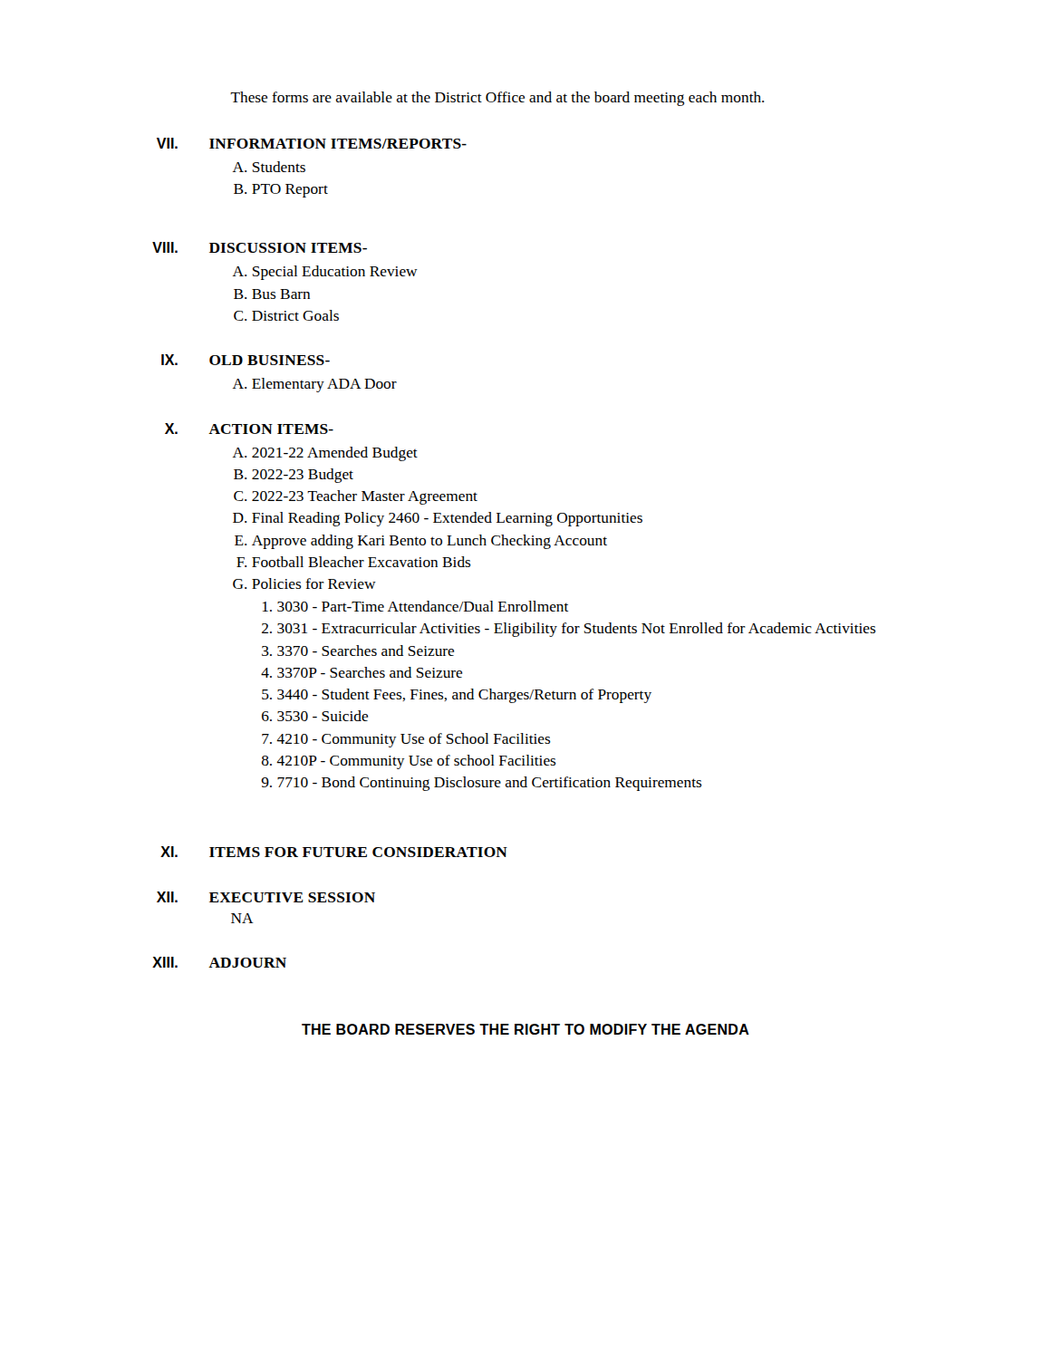These forms are available at the District Office and at the board meeting each month.
VII. INFORMATION ITEMS/REPORTS-
Students
PTO Report
VIII. DISCUSSION ITEMS-
Special Education Review
Bus Barn
District Goals
IX. OLD BUSINESS-
Elementary ADA Door
X. ACTION ITEMS-
2021-22 Amended Budget
2022-23 Budget
2022-23 Teacher Master Agreement
Final Reading Policy 2460 - Extended Learning Opportunities
Approve adding Kari Bento to Lunch Checking Account
Football Bleacher Excavation Bids
Policies for Review
3030 - Part-Time Attendance/Dual Enrollment
3031 - Extracurricular Activities - Eligibility for Students Not Enrolled for Academic Activities
3370 - Searches and Seizure
3370P - Searches and Seizure
3440 - Student Fees, Fines, and Charges/Return of Property
3530 - Suicide
4210 - Community Use of School Facilities
4210P - Community Use of school Facilities
7710 - Bond Continuing Disclosure and Certification Requirements
XI. ITEMS FOR FUTURE CONSIDERATION
XII. EXECUTIVE SESSION
NA
XIII. ADJOURN
THE BOARD RESERVES THE RIGHT TO MODIFY THE AGENDA